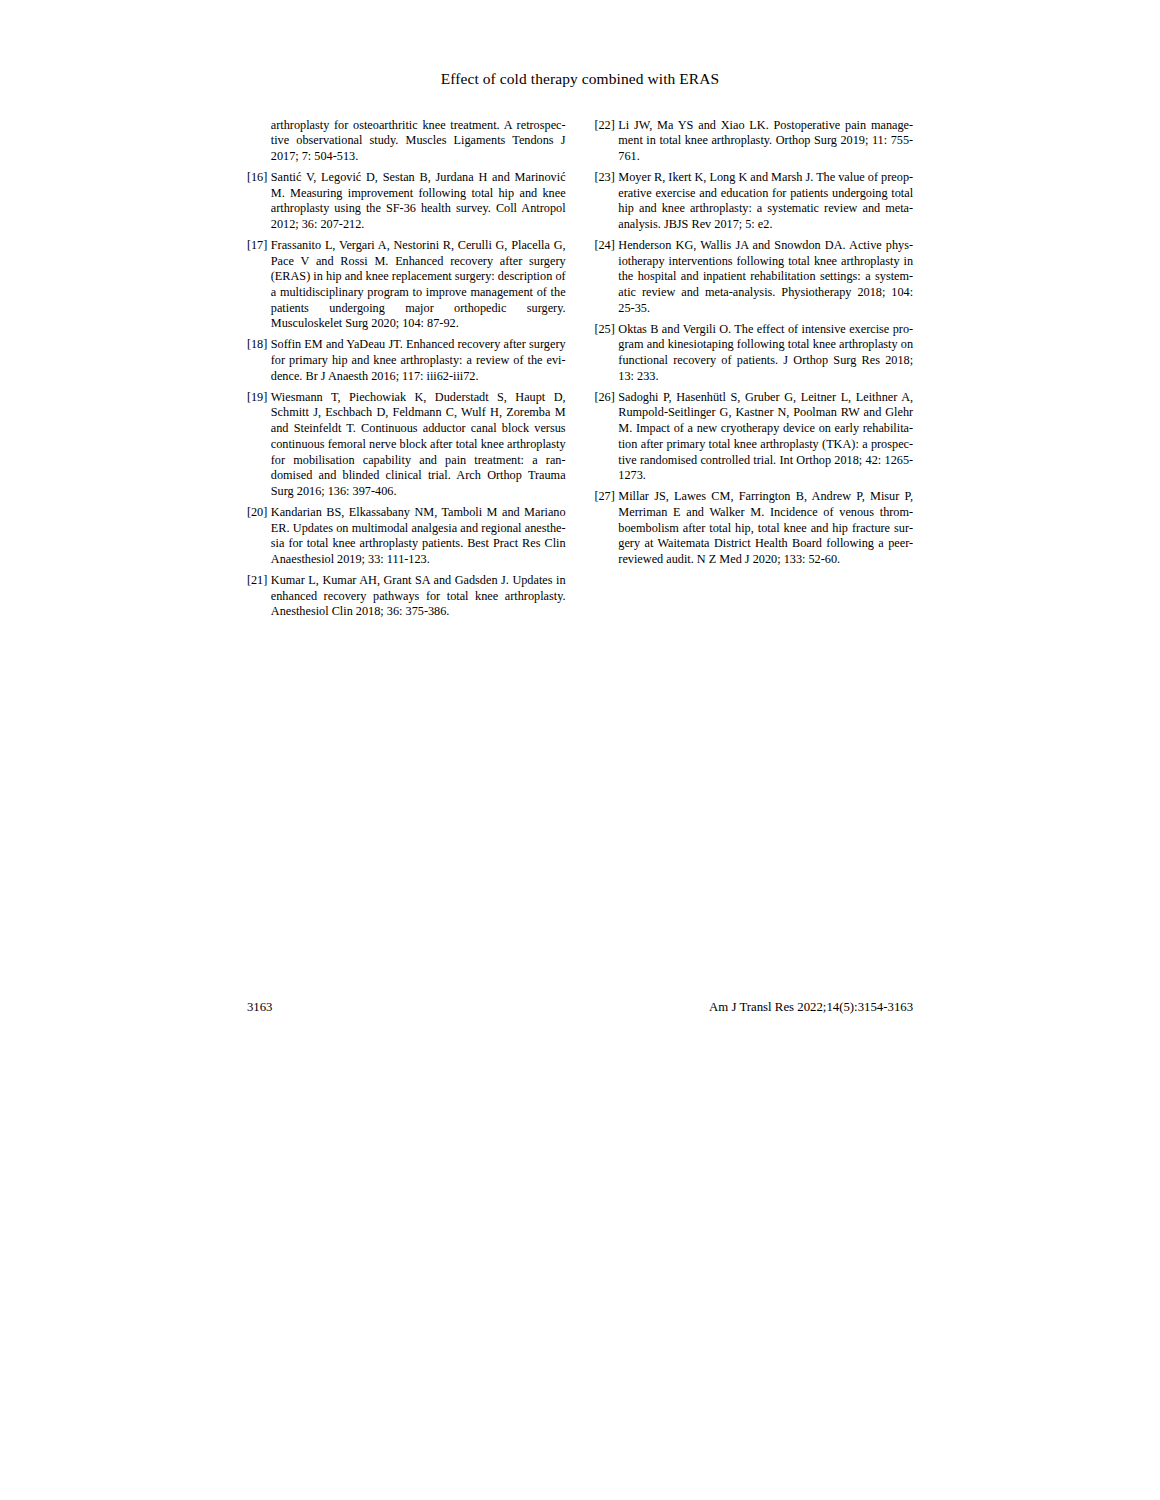Effect of cold therapy combined with ERAS
arthroplasty for osteoarthritic knee treatment. A retrospective observational study. Muscles Ligaments Tendons J 2017; 7: 504-513.
[16] Santić V, Legović D, Sestan B, Jurdana H and Marinović M. Measuring improvement following total hip and knee arthroplasty using the SF-36 health survey. Coll Antropol 2012; 36: 207-212.
[17] Frassanito L, Vergari A, Nestorini R, Cerulli G, Placella G, Pace V and Rossi M. Enhanced recovery after surgery (ERAS) in hip and knee replacement surgery: description of a multidisciplinary program to improve management of the patients undergoing major orthopedic surgery. Musculoskelet Surg 2020; 104: 87-92.
[18] Soffin EM and YaDeau JT. Enhanced recovery after surgery for primary hip and knee arthroplasty: a review of the evidence. Br J Anaesth 2016; 117: iii62-iii72.
[19] Wiesmann T, Piechowiak K, Duderstadt S, Haupt D, Schmitt J, Eschbach D, Feldmann C, Wulf H, Zoremba M and Steinfeldt T. Continuous adductor canal block versus continuous femoral nerve block after total knee arthroplasty for mobilisation capability and pain treatment: a randomised and blinded clinical trial. Arch Orthop Trauma Surg 2016; 136: 397-406.
[20] Kandarian BS, Elkassabany NM, Tamboli M and Mariano ER. Updates on multimodal analgesia and regional anesthesia for total knee arthroplasty patients. Best Pract Res Clin Anaesthesiol 2019; 33: 111-123.
[21] Kumar L, Kumar AH, Grant SA and Gadsden J. Updates in enhanced recovery pathways for total knee arthroplasty. Anesthesiol Clin 2018; 36: 375-386.
[22] Li JW, Ma YS and Xiao LK. Postoperative pain management in total knee arthroplasty. Orthop Surg 2019; 11: 755-761.
[23] Moyer R, Ikert K, Long K and Marsh J. The value of preoperative exercise and education for patients undergoing total hip and knee arthroplasty: a systematic review and meta-analysis. JBJS Rev 2017; 5: e2.
[24] Henderson KG, Wallis JA and Snowdon DA. Active physiotherapy interventions following total knee arthroplasty in the hospital and inpatient rehabilitation settings: a systematic review and meta-analysis. Physiotherapy 2018; 104: 25-35.
[25] Oktas B and Vergili O. The effect of intensive exercise program and kinesiotaping following total knee arthroplasty on functional recovery of patients. J Orthop Surg Res 2018; 13: 233.
[26] Sadoghi P, Hasenhütl S, Gruber G, Leitner L, Leithner A, Rumpold-Seitlinger G, Kastner N, Poolman RW and Glehr M. Impact of a new cryotherapy device on early rehabilitation after primary total knee arthroplasty (TKA): a prospective randomised controlled trial. Int Orthop 2018; 42: 1265-1273.
[27] Millar JS, Lawes CM, Farrington B, Andrew P, Misur P, Merriman E and Walker M. Incidence of venous thromboembolism after total hip, total knee and hip fracture surgery at Waitemata District Health Board following a peer-reviewed audit. N Z Med J 2020; 133: 52-60.
3163 Am J Transl Res 2022;14(5):3154-3163